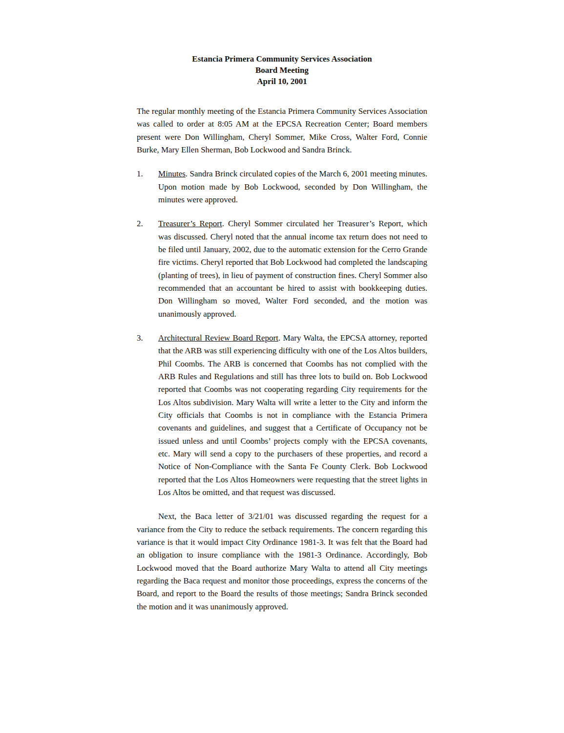Estancia Primera Community Services Association Board Meeting April 10, 2001
The regular monthly meeting of the Estancia Primera Community Services Association was called to order at 8:05 AM at the EPCSA Recreation Center; Board members present were Don Willingham, Cheryl Sommer, Mike Cross, Walter Ford, Connie Burke, Mary Ellen Sherman, Bob Lockwood and Sandra Brinck.
1.
Minutes. Sandra Brinck circulated copies of the March 6, 2001 meeting minutes. Upon motion made by Bob Lockwood, seconded by Don Willingham, the minutes were approved.
2.
Treasurer’s Report. Cheryl Sommer circulated her Treasurer’s Report, which was discussed. Cheryl noted that the annual income tax return does not need to be filed until January, 2002, due to the automatic extension for the Cerro Grande fire victims. Cheryl reported that Bob Lockwood had completed the landscaping (planting of trees), in lieu of payment of construction fines. Cheryl Sommer also recommended that an accountant be hired to assist with bookkeeping duties. Don Willingham so moved, Walter Ford seconded, and the motion was unanimously approved.
3.
Architectural Review Board Report. Mary Walta, the EPCSA attorney, reported that the ARB was still experiencing difficulty with one of the Los Altos builders, Phil Coombs. The ARB is concerned that Coombs has not complied with the ARB Rules and Regulations and still has three lots to build on. Bob Lockwood reported that Coombs was not cooperating regarding City requirements for the Los Altos subdivision. Mary Walta will write a letter to the City and inform the City officials that Coombs is not in compliance with the Estancia Primera covenants and guidelines, and suggest that a Certificate of Occupancy not be issued unless and until Coombs’ projects comply with the EPCSA covenants, etc. Mary will send a copy to the purchasers of these properties, and record a Notice of Non-Compliance with the Santa Fe County Clerk. Bob Lockwood reported that the Los Altos Homeowners were requesting that the street lights in Los Altos be omitted, and that request was discussed.
Next, the Baca letter of 3/21/01 was discussed regarding the request for a variance from the City to reduce the setback requirements. The concern regarding this variance is that it would impact City Ordinance 1981-3. It was felt that the Board had an obligation to insure compliance with the 1981-3 Ordinance. Accordingly, Bob Lockwood moved that the Board authorize Mary Walta to attend all City meetings regarding the Baca request and monitor those proceedings, express the concerns of the Board, and report to the Board the results of those meetings; Sandra Brinck seconded the motion and it was unanimously approved.